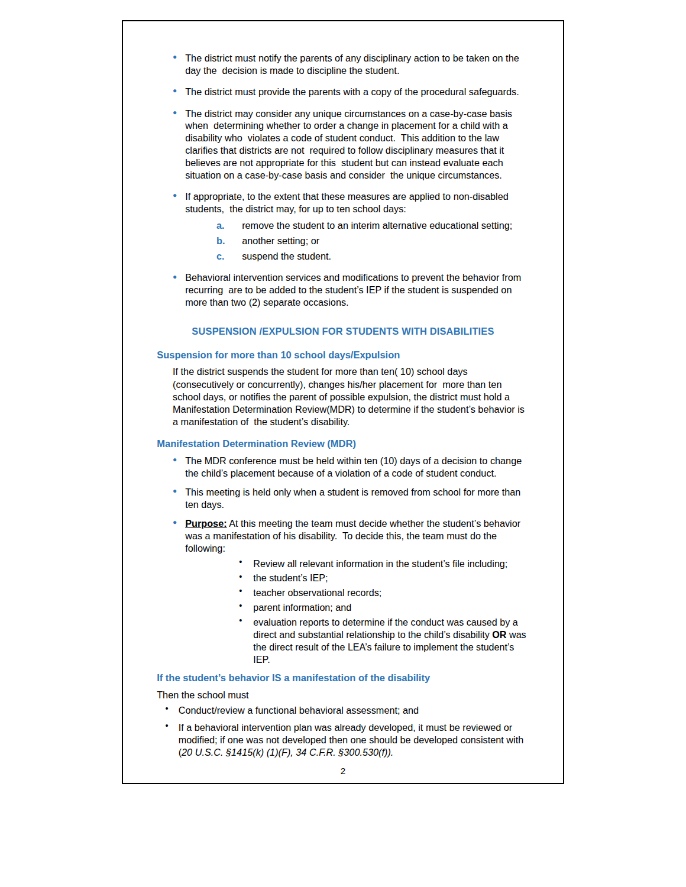The district must notify the parents of any disciplinary action to be taken on the day the decision is made to discipline the student.
The district must provide the parents with a copy of the procedural safeguards.
The district may consider any unique circumstances on a case-by-case basis when determining whether to order a change in placement for a child with a disability who violates a code of student conduct. This addition to the law clarifies that districts are not required to follow disciplinary measures that it believes are not appropriate for this student but can instead evaluate each situation on a case-by-case basis and consider the unique circumstances.
If appropriate, to the extent that these measures are applied to non-disabled students, the district may, for up to ten school days:
remove the student to an interim alternative educational setting;
another setting; or
suspend the student.
Behavioral intervention services and modifications to prevent the behavior from recurring are to be added to the student’s IEP if the student is suspended on more than two (2) separate occasions.
SUSPENSION /EXPULSION FOR STUDENTS WITH DISABILITIES
Suspension for more than 10 school days/Expulsion
If the district suspends the student for more than ten( 10) school days (consecutively or concurrently), changes his/her placement for more than ten school days, or notifies the parent of possible expulsion, the district must hold a Manifestation Determination Review(MDR) to determine if the student’s behavior is a manifestation of the student’s disability.
Manifestation Determination Review (MDR)
The MDR conference must be held within ten (10) days of a decision to change the child’s placement because of a violation of a code of student conduct.
This meeting is held only when a student is removed from school for more than ten days.
Purpose: At this meeting the team must decide whether the student’s behavior was a manifestation of his disability. To decide this, the team must do the following:
Review all relevant information in the student’s file including;
the student’s IEP;
teacher observational records;
parent information; and
evaluation reports to determine if the conduct was caused by a direct and substantial relationship to the child’s disability OR was the direct result of the LEA’s failure to implement the student’s IEP.
If the student’s behavior IS a manifestation of the disability
Then the school must
Conduct/review a functional behavioral assessment; and
If a behavioral intervention plan was already developed, it must be reviewed or modified; if one was not developed then one should be developed consistent with (20 U.S.C. §1415(k) (1)(F), 34 C.F.R. §300.530(f)).
2